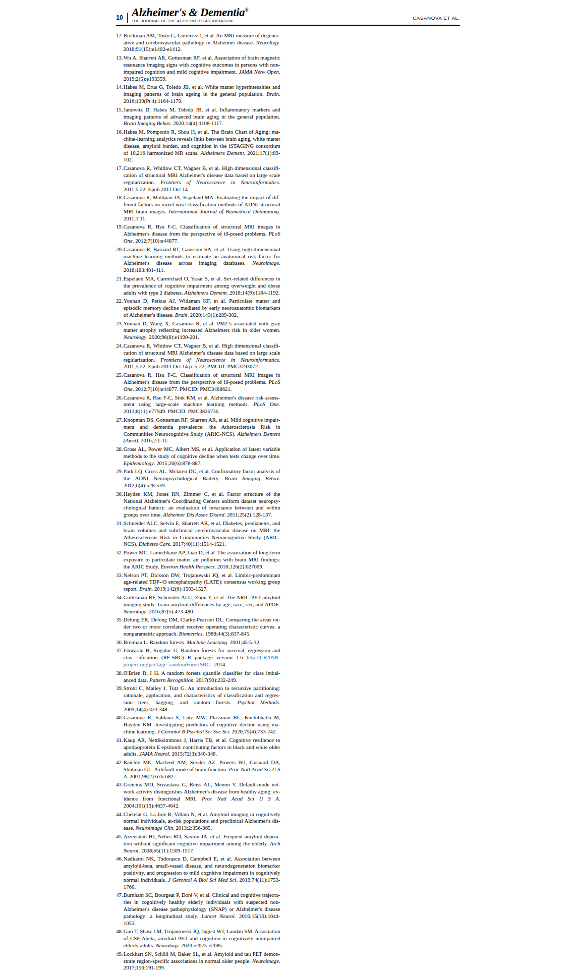10
Alzheimer's & Dementia®
The Journal of the Alzheimer's Association
Casanova et al.
12. Brickman AM, Tosto G, Gutierrez J, et al. An MRI measure of degenerative and cerebrovascular pathology in Alzheimer disease. Neurology. 2018;91(15):e1402-e1412.
13. Wu A, Sharrett AR, Gottesman RF, et al. Association of brain magnetic resonance imaging signs with cognitive outcomes in persons with non-impaired cognition and mild cognitive impairment. JAMA Netw Open. 2019;2(5):e193359.
14. Habes M, Erus G, Toledo JB, et al. White matter hyperintensities and imaging patterns of brain ageing in the general population. Brain. 2016;139(Pt 4):1164-1179.
15. Janowitz D, Habes M, Toledo JB, et al. Inflammatory markers and imaging patterns of advanced brain aging in the general population. Brain Imaging Behav. 2020;14(4):1108-1117.
16. Habes M, Pomponio R, Shou H, et al. The Brain Chart of Aging: machine-learning analytics reveals links between brain aging, white matter disease, amyloid burden, and cognition in the iSTAGING consortium of 10,216 harmonized MR scans. Alzheimers Dement. 2021;17(1):89-102.
17. Casanova R, Whitlow CT, Wagner B, et al. High dimensional classification of structural MRI Alzheimer's disease data based on large scale regularization. Frontiers of Neuroscience in Neuroinformatics. 2011;5:22. Epub 2011 Oct 14.
18. Casanova R, Maldjian JA, Espeland MA. Evaluating the impact of different factors on voxel-wise classification methods of ADNI structural MRI brain images. International Journal of Biomedical Datamining. 2011;1:11.
19. Casanova R, Hsu F-C. Classification of structural MRI images in Alzheimer's disease from the perspective of ill-posed problems. PLoS One. 2012;7(10):e44877.
20. Casanova R, Barnard RT, Gaussoin SA, et al. Using high-dimensional machine learning methods to estimate an anatomical risk factor for Alzheimer's disease across imaging databases. Neuroimage. 2018;183:401-411.
21. Espeland MA, Carmichael O, Yasar S, et al. Sex-related differences in the prevalence of cognitive impairment among overweight and obese adults with type 2 diabetes. Alzheimers Dement. 2018;14(9):1184-1192.
22. Younan D, Petkus AJ, Widaman KF, et al. Particulate matter and episodic memory decline mediated by early neuroanatomic biomarkers of Alzheimer's disease. Brain. 2020;143(1):289-302.
23. Younan D, Wang X, Casanova R, et al. PM2.5 associated with gray matter atrophy reflecting increased Alzheimers risk in older women. Neurology. 2020;96(8):e1190-201.
24. Casanova R, Whitlow CT, Wagner B, et al. High dimensional classification of structural MRI Alzheimer's disease data based on large scale regularization. Frontiers of Neuroscience in Neuroinformatics. 2011;5:22. Epub 2011 Oct 14 p. 5-22, PMCID: PMC3193072.
25. Casanova R, Hsu F-C. Classification of structural MRI images in Alzheimer's disease from the perspective of ill-posed problems. PLoS One. 2012;7(10):e44877. PMCID: PMC3468621.
26. Casanova R, Hsu F-C, Sink KM, et al. Alzheimer's disease risk assessment using large-scale machine learning methods. PLoS One. 2013;8(11):e77949. PMCID: PMC3826736.
27. Knopman DS, Gottesman RF, Sharrett AR, et al. Mild cognitive impairment and dementia prevalence: the Atherosclerosis Risk in Communities Neurocognitive Study (ARIC-NCS). Alzheimers Dement (Amst). 2016;2:1-11.
28. Gross AL, Power MC, Albert MS, et al. Application of latent variable methods to the study of cognitive decline when tests change over time. Epidemiology. 2015;26(6):878-887.
29. Park LQ, Gross AL, Mclaren DG, et al. Confirmatory factor analysis of the ADNI Neuropsychological Battery. Brain Imaging Behav. 2012;6(4):528-539.
30. Hayden KM, Jones RN, Zimmer C, et al. Factor structure of the National Alzheimer's Coordinating Centers uniform dataset neuropsychological battery: an evaluation of invariance between and within groups over time. Alzheimer Dis Assoc Disord. 2011;25(2):128-137.
31. Schneider ALC, Selvin E, Sharrett AR, et al. Diabetes, prediabetes, and brain volumes and subclinical cerebrovascular disease on MRI: the Atherosclerosis Risk in Communities Neurocognitive Study (ARIC-NCS). Diabetes Care. 2017;40(11):1514-1521.
32. Power MC, Lamichhane AP, Liao D, et al. The association of long-term exposure to particulate matter air pollution with brain MRI findings: the ARIC Study. Environ Health Perspect. 2018;126(2):027009.
33. Nelson PT, Dickson DW, Trojanowski JQ, et al. Limbic-predominant age-related TDP-43 encephalopathy (LATE): consensus working group report. Brain. 2019;142(6):1503-1527.
34. Gottesman RF, Schneider ALC, Zhou Y, et al. The ARIC-PET amyloid imaging study: brain amyloid differences by age, race, sex, and APOE. Neurology. 2016;87(5):473-480.
35. Delong ER, Delong DM, Clarke-Pearson DL. Comparing the areas under two or more correlated receiver operating characteristic curves: a nonparametric approach. Biometrics. 1988;44(3):837-845.
36. Breiman L. Random forests. Machine Learning. 2001;45:5-32.
37. Ishwaran H, Kogalur U, Random forests for survival, regression and clas- sification (RF-SRC) R package version 1.6 http://CRANR-project.org/package=randomForestSRC . 2014.
38. O'Brien R, I H. A random forests quantile classifier for class imbalanced data. Pattern Recognition. 2017(90):232-249.
39. Strobl C, Malley J, Tutz G. An introduction to recursive partitioning: rationale, application, and characteristics of classification and regression trees, bagging, and random forests. Psychol Methods. 2009;14(4):323-348.
40. Casanova R, Saldana S, Lutz MW, Plassman BL, Kuchibhatla M, Hayden KM. Investigating predictors of cognitive decline using machine learning. J Gerontol B Psychol Sci Soc Sci. 2020;75(4):733-742.
41. Kaup AR, Nettiksimmons J, Harris TB, et al. Cognitive resilience to apolipoprotein E epsilon4: contributing factors in black and white older adults. JAMA Neurol. 2015;72(3):340-348.
42. Raichle ME, Macleod AM, Snyder AZ, Powers WJ, Gusnard DA, Shulman GL. A default mode of brain function. Proc Natl Acad Sci U S A. 2001;98(2):676-682.
43. Greicius MD, Srivastava G, Reiss AL, Menon V. Default-mode network activity distinguishes Alzheimer's disease from healthy aging: evidence from functional MRI. Proc Natl Acad Sci U S A. 2004;101(13):4637-4642.
44. Chételat G, La Joie R, Villain N, et al. Amyloid imaging in cognitively normal individuals, at-risk populations and preclinical Alzheimer's disease. Neuroimage Clin. 2013;2:356-365.
45. Aizenstein HJ, Nebes RD, Saxton JA, et al. Frequent amyloid deposition without significant cognitive impairment among the elderly. Arch Neurol. 2008;65(11):1509-1517.
46. Nadkarni NK, Tudorascu D, Campbell E, et al. Association between amyloid-beta, small-vessel disease, and neurodegeneration biomarker positivity, and progression to mild cognitive impairment in cognitively normal individuals. J Gerontol A Biol Sci Med Sci. 2019;74(11):1753-1760.
47. Burnham SC, Bourgeat P, Doré V, et al. Clinical and cognitive trajectories in cognitively healthy elderly individuals with suspected non-Alzheimer's disease pathophysiology (SNAP) or Alzheimer's disease pathology: a longitudinal study. Lancet Neurol. 2016;15(10):1044-1053.
48. Guo T, Shaw LM, Trojanowski JQ, Jagust WJ, Landau SM. Association of CSF Abeta, amyloid PET and cognition in cognitively unimpaired elderly adults. Neurology. 2020:e2075-e2085.
49. Lockhart SN, Schöll M, Baker SL, et al. Amyloid and tau PET demonstrate region-specific associations in normal older people. Neuroimage. 2017;150:191-199.